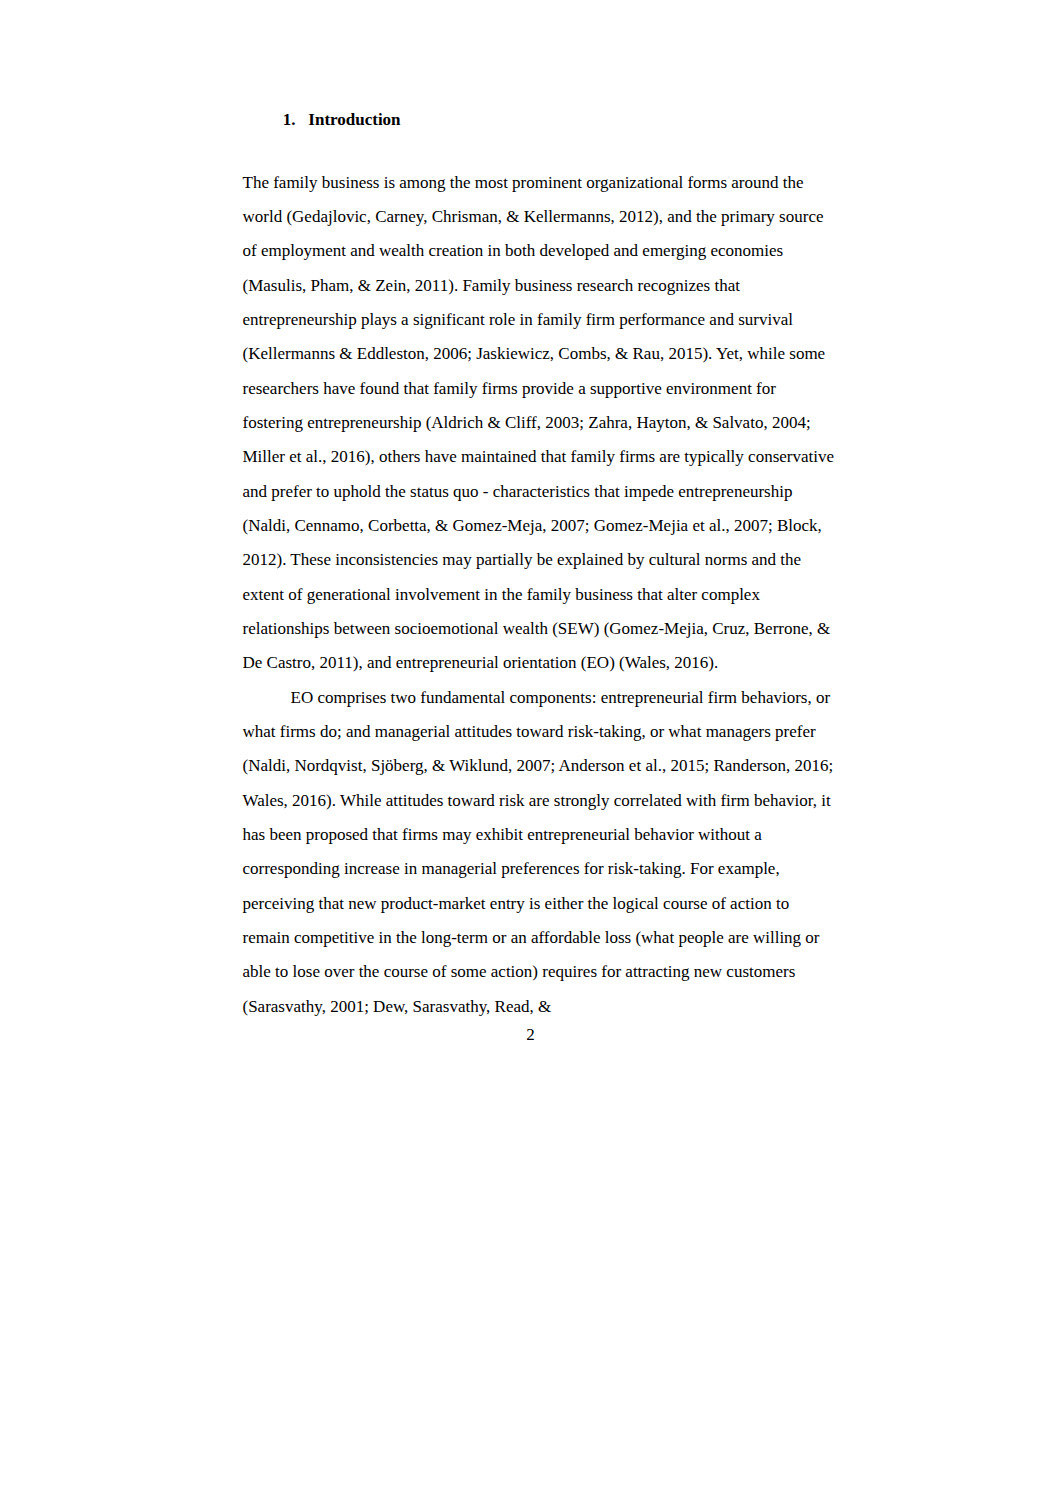1. Introduction
The family business is among the most prominent organizational forms around the world (Gedajlovic, Carney, Chrisman, & Kellermanns, 2012), and the primary source of employment and wealth creation in both developed and emerging economies (Masulis, Pham, & Zein, 2011). Family business research recognizes that entrepreneurship plays a significant role in family firm performance and survival (Kellermanns & Eddleston, 2006; Jaskiewicz, Combs, & Rau, 2015). Yet, while some researchers have found that family firms provide a supportive environment for fostering entrepreneurship (Aldrich & Cliff, 2003; Zahra, Hayton, & Salvato, 2004; Miller et al., 2016), others have maintained that family firms are typically conservative and prefer to uphold the status quo - characteristics that impede entrepreneurship (Naldi, Cennamo, Corbetta, & Gomez-Meja, 2007; Gomez-Mejia et al., 2007; Block, 2012). These inconsistencies may partially be explained by cultural norms and the extent of generational involvement in the family business that alter complex relationships between socioemotional wealth (SEW) (Gomez-Mejia, Cruz, Berrone, & De Castro, 2011), and entrepreneurial orientation (EO) (Wales, 2016).
EO comprises two fundamental components: entrepreneurial firm behaviors, or what firms do; and managerial attitudes toward risk-taking, or what managers prefer (Naldi, Nordqvist, Sjöberg, & Wiklund, 2007; Anderson et al., 2015; Randerson, 2016; Wales, 2016). While attitudes toward risk are strongly correlated with firm behavior, it has been proposed that firms may exhibit entrepreneurial behavior without a corresponding increase in managerial preferences for risk-taking. For example, perceiving that new product-market entry is either the logical course of action to remain competitive in the long-term or an affordable loss (what people are willing or able to lose over the course of some action) requires for attracting new customers (Sarasvathy, 2001; Dew, Sarasvathy, Read, &
2